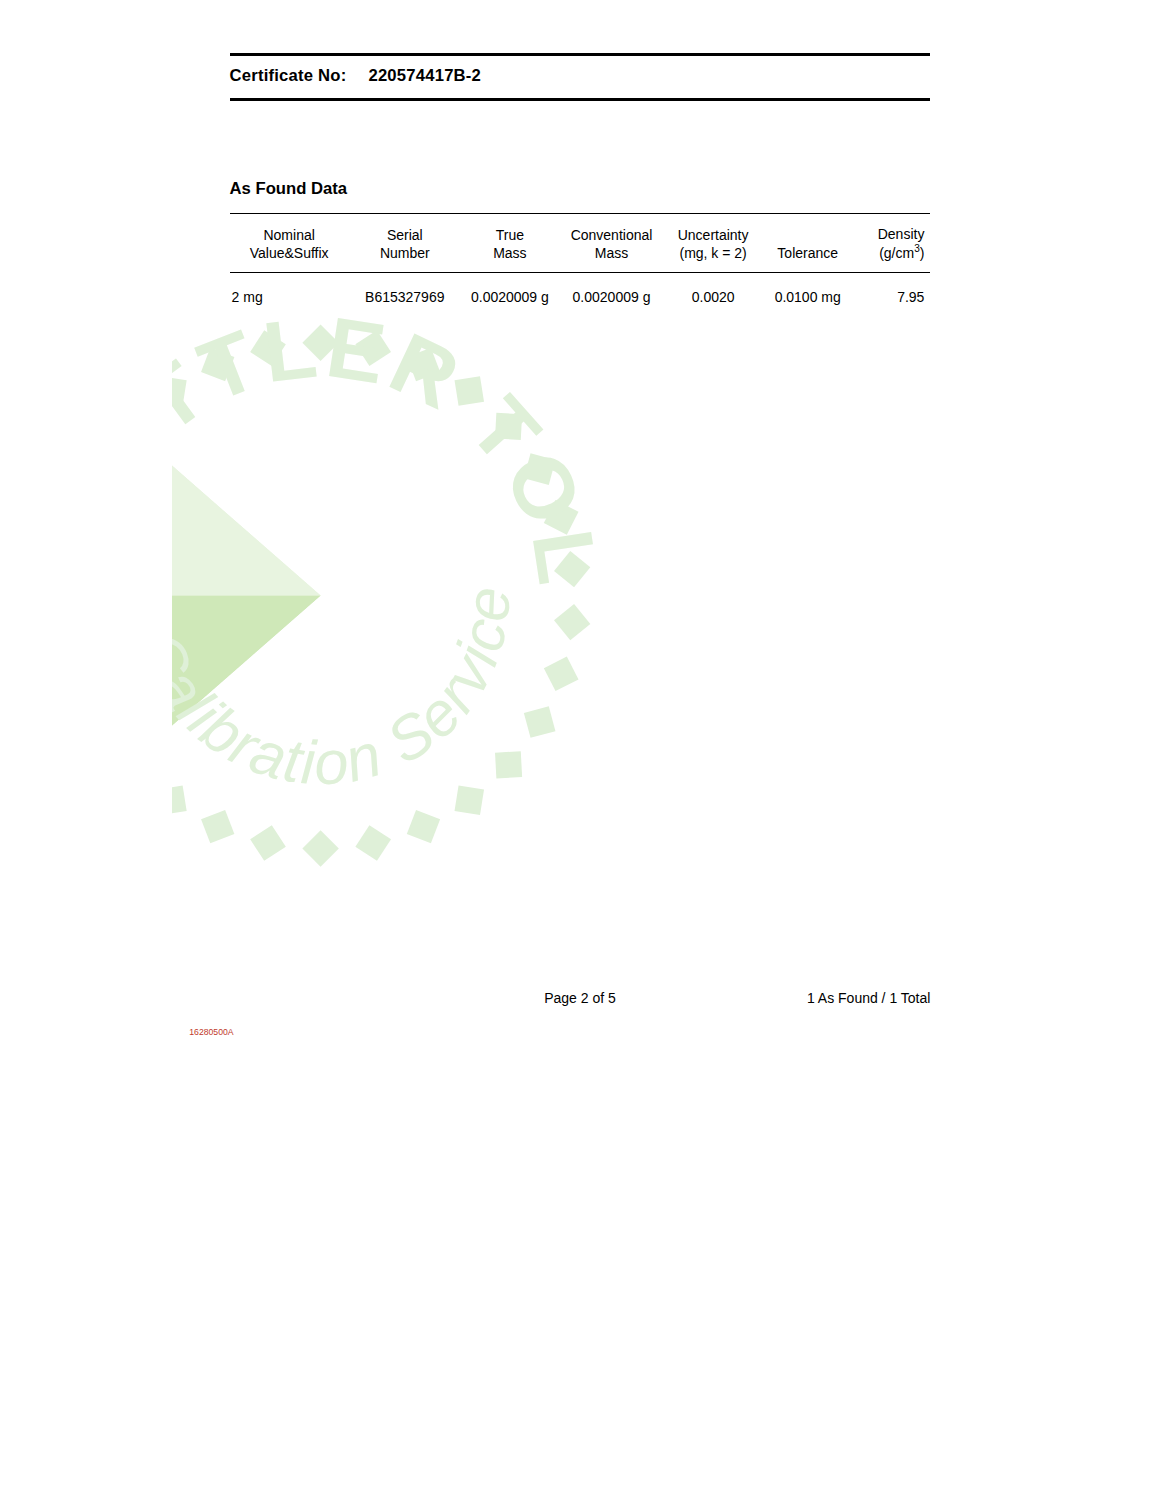METTLER TOLEDO Calibration Service
Certificate No: 220574417B-2
As Found Data
| Nominal Value&Suffix | Serial Number | True Mass | Conventional Mass | Uncertainty (mg, k = 2) | Tolerance | Density (g/cm 3 ) |
| --- | --- | --- | --- | --- | --- | --- |
| 2 mg | B615327969 | 0.0020009 g | 0.0020009 g | 0.0020 | 0.0100 mg | 7.95 |
Page 2 of 5 1 As Found / 1 Total
16280500A